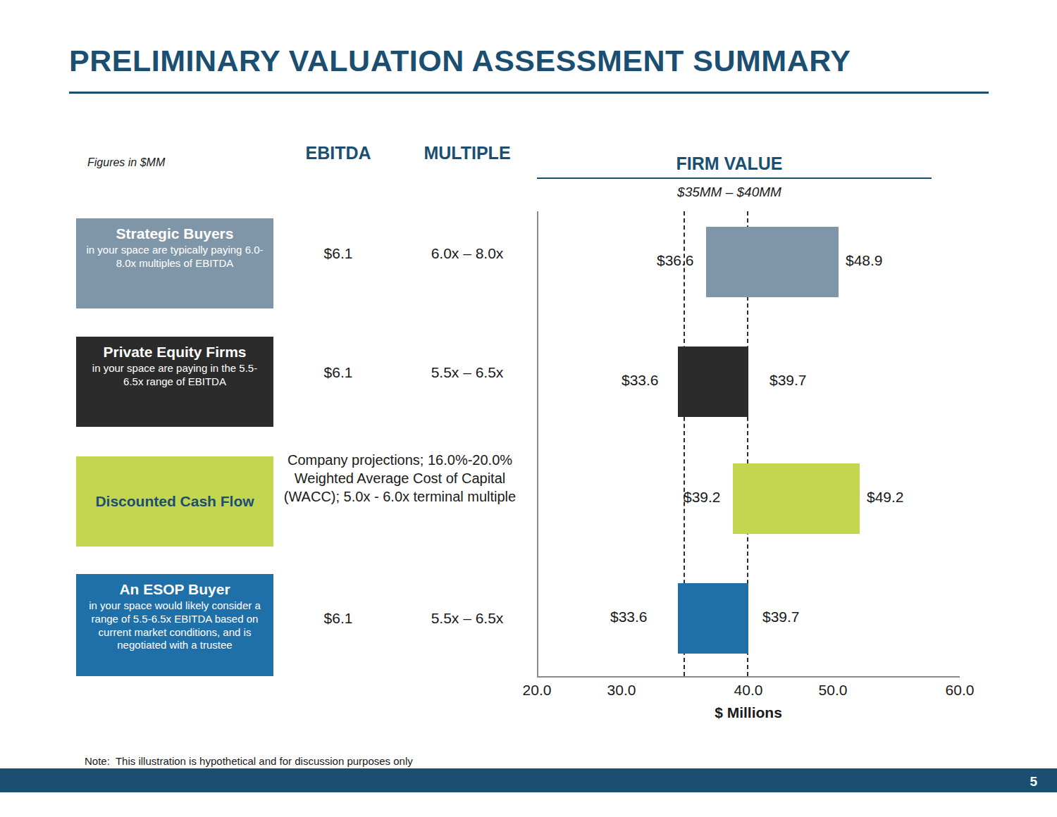PRELIMINARY VALUATION ASSESSMENT SUMMARY
Figures in $MM
EBITDA
MULTIPLE
FIRM VALUE
$35MM – $40MM
Strategic Buyers in your space are typically paying 6.0-8.0x multiples of EBITDA
Private Equity Firms in your space are paying in the 5.5-6.5x range of EBITDA
Discounted Cash Flow
An ESOP Buyer in your space would likely consider a range of 5.5-6.5x EBITDA based on current market conditions, and is negotiated with a trustee
$6.1
6.0x – 8.0x
$6.1
5.5x – 6.5x
Company projections; 16.0%-20.0%
Weighted Average Cost of Capital (WACC); 5.0x - 6.0x terminal multiple
$6.1
5.5x – 6.5x
$36.6
$48.9
$33.6
$39.7
$39.2
$49.2
$33.6
$39.7
20.0
30.0
40.0
50.0
60.0
$ Millions
Note: This illustration is hypothetical and for discussion purposes only
5